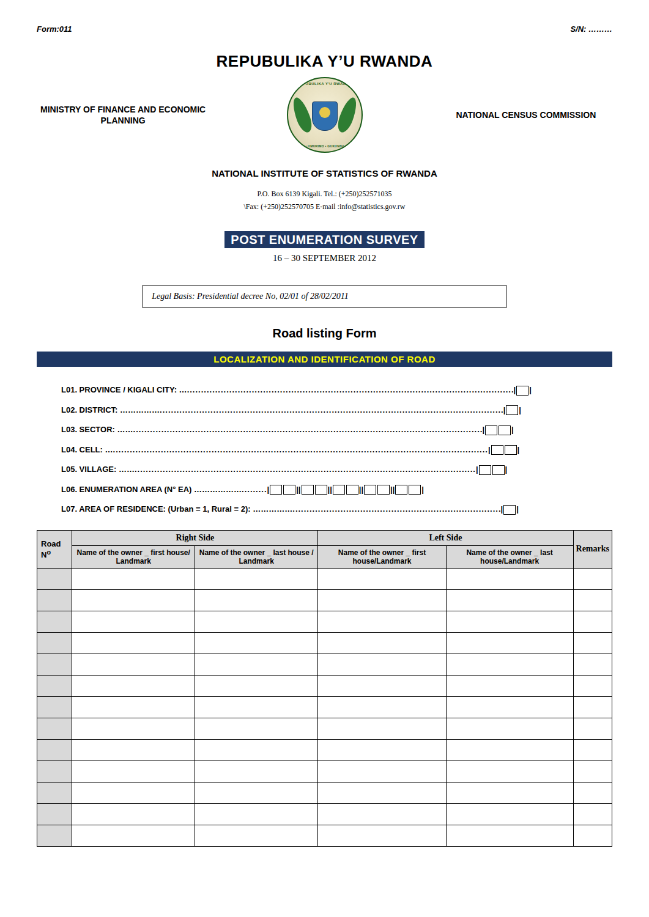Form:011
S/N: ………
REPUBULIKA Y’U RWANDA
MINISTRY OF FINANCE AND ECONOMIC PLANNING
REPUBULIKA Y'U RWANDA
UBUMWE • UMURIMO • GUKUNDA IGIHUGU
NATIONAL CENSUS COMMISSION
NATIONAL INSTITUTE OF STATISTICS OF RWANDA
P.O. Box 6139 Kigali. Tel.: (+250)252571035
\Fax: (+250)252570705 E-mail :info@statistics.gov.rw
POST ENUMERATION SURVEY
16 – 30 SEPTEMBER 2012
Legal Basis: Presidential decree No, 02/01 of 28/02/2011
Road listing Form
LOCALIZATION AND IDENTIFICATION OF ROAD
L01. PROVINCE / KIGALI CITY: …....................................................................................................................| |
L02. DISTRICT: ……………..........................................................................................................................| |
L03. SECTOR: ……............................................................................................................................| |
L04. CELL: ….....................................................................................................................................| |
L05. VILLAGE: …….........................................................................................................................| |
L06. ENUMERATION AREA (N° EA) ……………….........| || || || || |
L07. AREA OF RESIDENCE: (Urban = 1, Rural = 2): ……………..........................................................................| |
| Road N o | Right Side | Left Side | Remarks |
| --- | --- | --- | --- |
| Name of the owner _ first house/ Landmark | Name of the owner _ last house / Landmark | Name of the owner _ first house/Landmark | Name of the owner _ last house/Landmark |